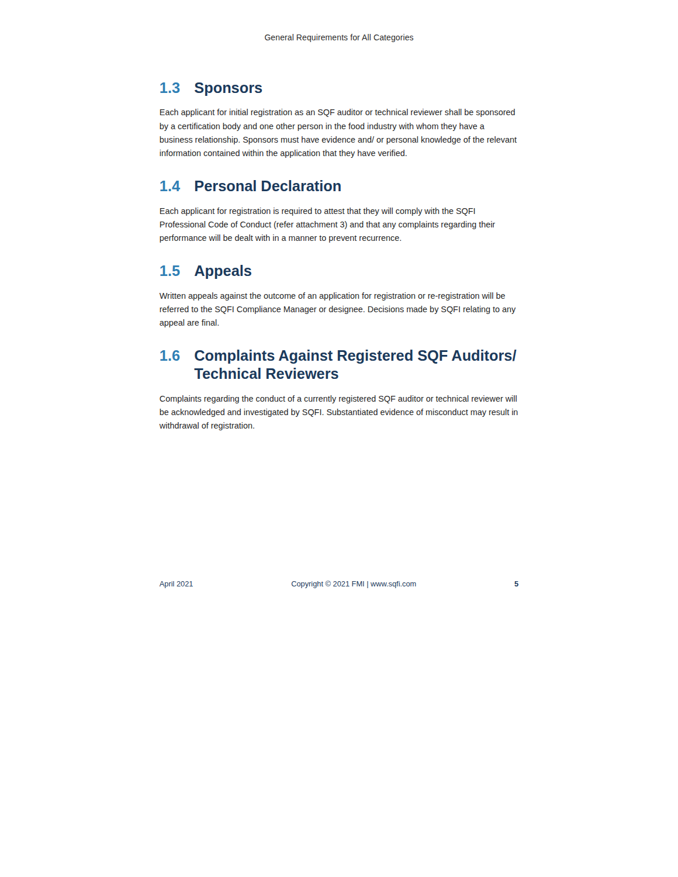General Requirements for All Categories
1.3 Sponsors
Each applicant for initial registration as an SQF auditor or technical reviewer shall be sponsored by a certification body and one other person in the food industry with whom they have a business relationship. Sponsors must have evidence and/ or personal knowledge of the relevant information contained within the application that they have verified.
1.4 Personal Declaration
Each applicant for registration is required to attest that they will comply with the SQFI Professional Code of Conduct (refer attachment 3) and that any complaints regarding their performance will be dealt with in a manner to prevent recurrence.
1.5 Appeals
Written appeals against the outcome of an application for registration or re-registration will be referred to the SQFI Compliance Manager or designee. Decisions made by SQFI relating to any appeal are final.
1.6 Complaints Against Registered SQF Auditors/ Technical Reviewers
Complaints regarding the conduct of a currently registered SQF auditor or technical reviewer will be acknowledged and investigated by SQFI. Substantiated evidence of misconduct may result in withdrawal of registration.
April 2021 Copyright © 2021 FMI | www.sqfi.com 5